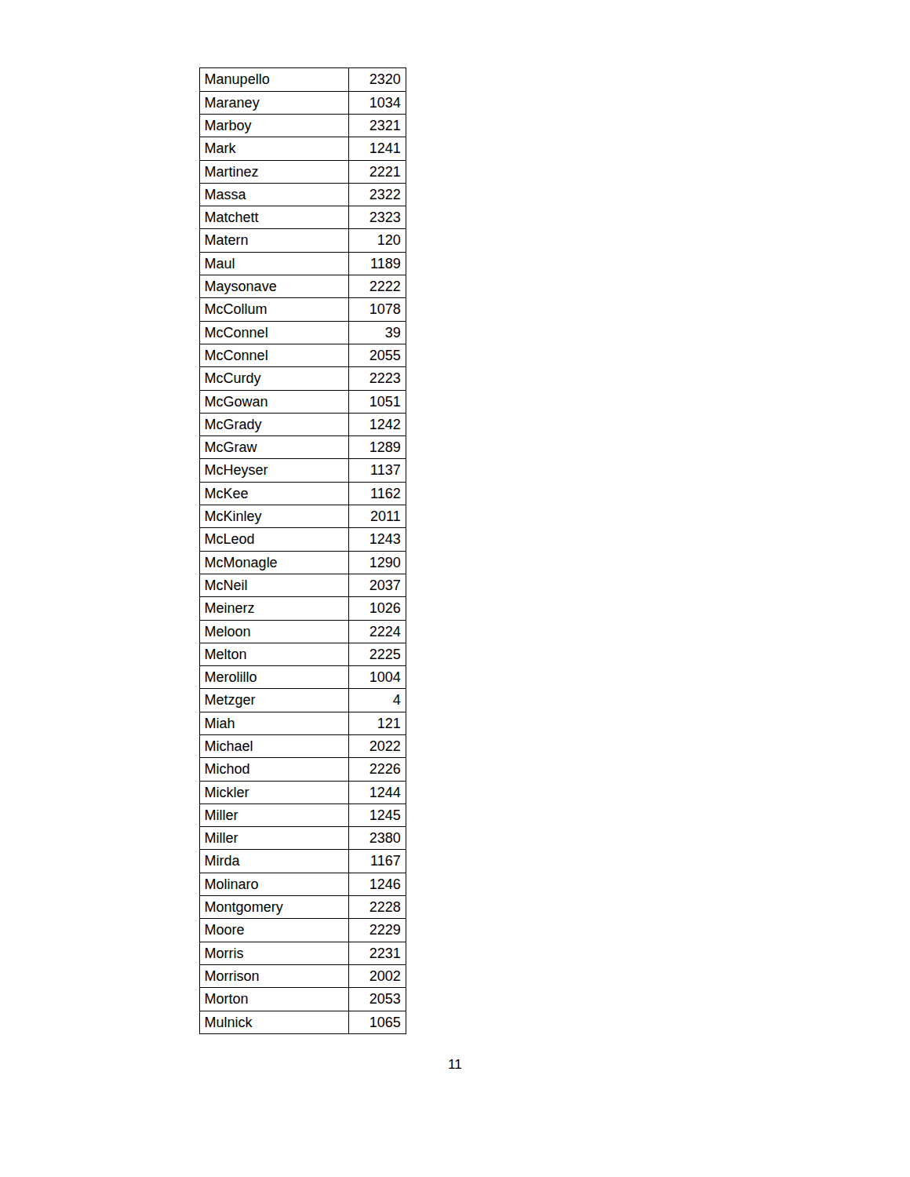| Manupello | 2320 |
| Maraney | 1034 |
| Marboy | 2321 |
| Mark | 1241 |
| Martinez | 2221 |
| Massa | 2322 |
| Matchett | 2323 |
| Matern | 120 |
| Maul | 1189 |
| Maysonave | 2222 |
| McCollum | 1078 |
| McConnel | 39 |
| McConnel | 2055 |
| McCurdy | 2223 |
| McGowan | 1051 |
| McGrady | 1242 |
| McGraw | 1289 |
| McHeyser | 1137 |
| McKee | 1162 |
| McKinley | 2011 |
| McLeod | 1243 |
| McMonagle | 1290 |
| McNeil | 2037 |
| Meinerz | 1026 |
| Meloon | 2224 |
| Melton | 2225 |
| Merolillo | 1004 |
| Metzger | 4 |
| Miah | 121 |
| Michael | 2022 |
| Michod | 2226 |
| Mickler | 1244 |
| Miller | 1245 |
| Miller | 2380 |
| Mirda | 1167 |
| Molinaro | 1246 |
| Montgomery | 2228 |
| Moore | 2229 |
| Morris | 2231 |
| Morrison | 2002 |
| Morton | 2053 |
| Mulnick | 1065 |
11